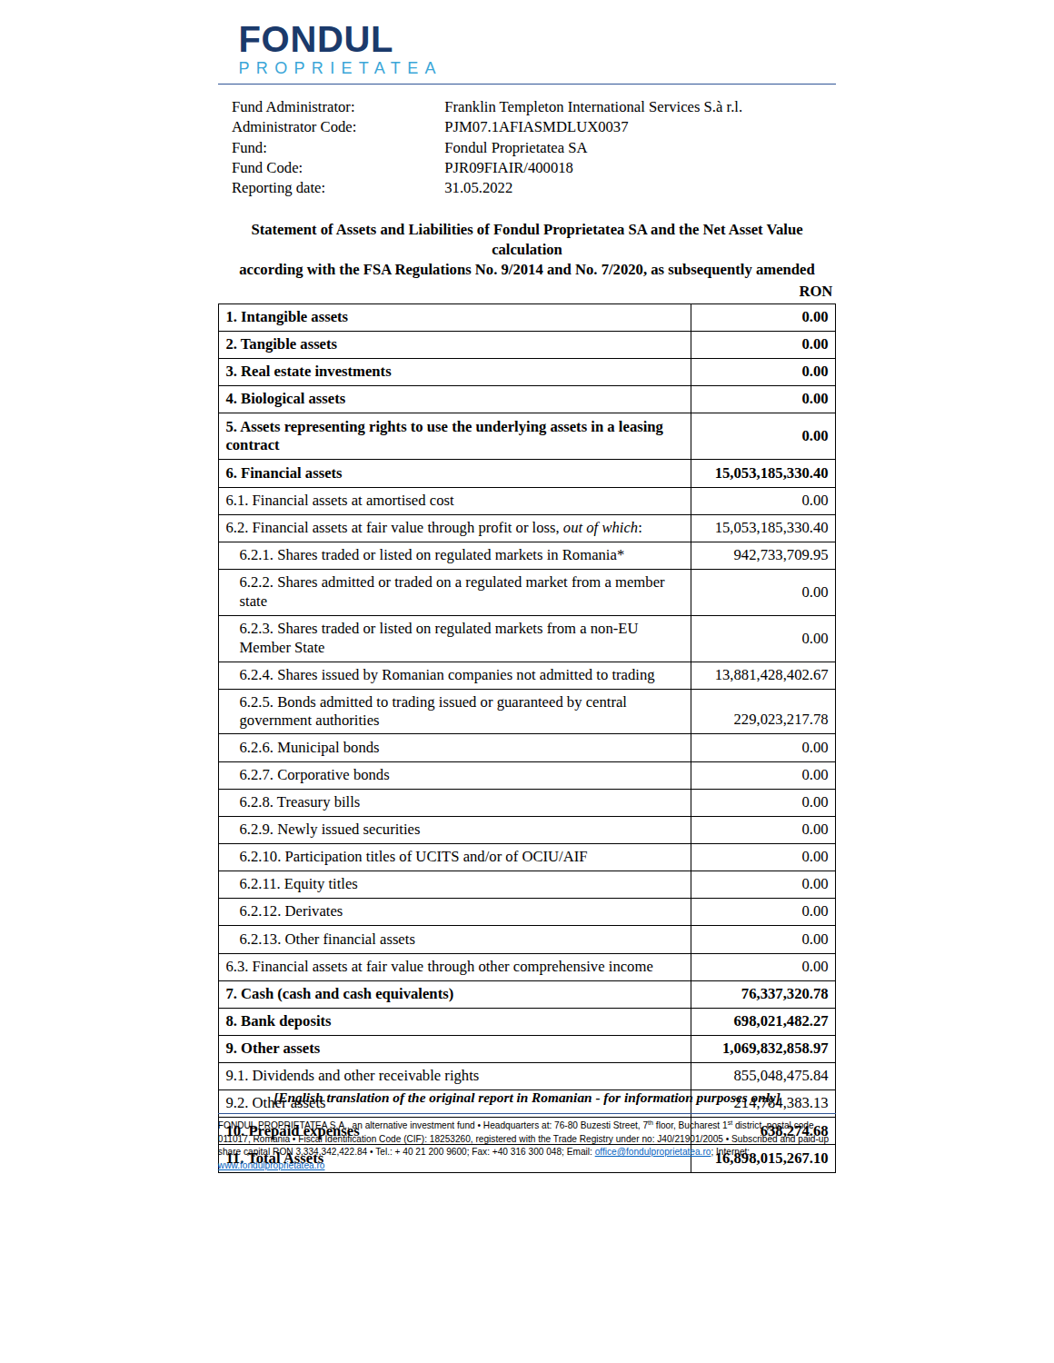FONDUL
PROPRIETATEA
| Fund Administrator: | Franklin Templeton International Services S.à r.l. |
| Administrator Code: | PJM07.1AFIASMDLUX0037 |
| Fund: | Fondul Proprietatea SA |
| Fund Code: | PJR09FIAIR/400018 |
| Reporting date: | 31.05.2022 |
Statement of Assets and Liabilities of Fondul Proprietatea SA and the Net Asset Value calculation
according with the FSA Regulations No. 9/2014 and No. 7/2020, as subsequently amended
RON
| 1. Intangible assets | 0.00 |
| 2. Tangible assets | 0.00 |
| 3. Real estate investments | 0.00 |
| 4. Biological assets | 0.00 |
| 5. Assets representing rights to use the underlying assets in a leasing contract | 0.00 |
| 6. Financial assets | 15,053,185,330.40 |
| 6.1. Financial assets at amortised cost | 0.00 |
| 6.2. Financial assets at fair value through profit or loss, out of which : | 15,053,185,330.40 |
| 6.2.1. Shares traded or listed on regulated markets in Romania* | 942,733,709.95 |
| 6.2.2. Shares admitted or traded on a regulated market from a member state | 0.00 |
| 6.2.3. Shares traded or listed on regulated markets from a non-EU Member State | 0.00 |
| 6.2.4. Shares issued by Romanian companies not admitted to trading | 13,881,428,402.67 |
| 6.2.5. Bonds admitted to trading issued or guaranteed by central government authorities | 229,023,217.78 |
| 6.2.6. Municipal bonds | 0.00 |
| 6.2.7. Corporative bonds | 0.00 |
| 6.2.8. Treasury bills | 0.00 |
| 6.2.9. Newly issued securities | 0.00 |
| 6.2.10. Participation titles of UCITS and/or of OCIU/AIF | 0.00 |
| 6.2.11. Equity titles | 0.00 |
| 6.2.12. Derivates | 0.00 |
| 6.2.13. Other financial assets | 0.00 |
| 6.3. Financial assets at fair value through other comprehensive income | 0.00 |
| 7. Cash (cash and cash equivalents) | 76,337,320.78 |
| 8. Bank deposits | 698,021,482.27 |
| 9. Other assets | 1,069,832,858.97 |
| 9.1. Dividends and other receivable rights | 855,048,475.84 |
| 9.2. Other assets | 214,784,383.13 |
| 10. Prepaid expenses | 638,274.68 |
| 11. Total Assets | 16,898,015,267.10 |
[English translation of the original report in Romanian - for information purposes only]
FONDUL PROPRIETATEA S.A., an alternative investment fund • Headquarters at: 76-80 Buzesti Street, 7th floor, Bucharest 1st district, postal code 011017, Romania • Fiscal Identification Code (CIF): 18253260, registered with the Trade Registry under no: J40/21901/2005 • Subscribed and paid-up share capital RON 3,334,342,422.84 • Tel.: + 40 21 200 9600; Fax: +40 316 300 048; Email: office@fondulproprietatea.ro; Internet: www.fondulproprietatea.ro